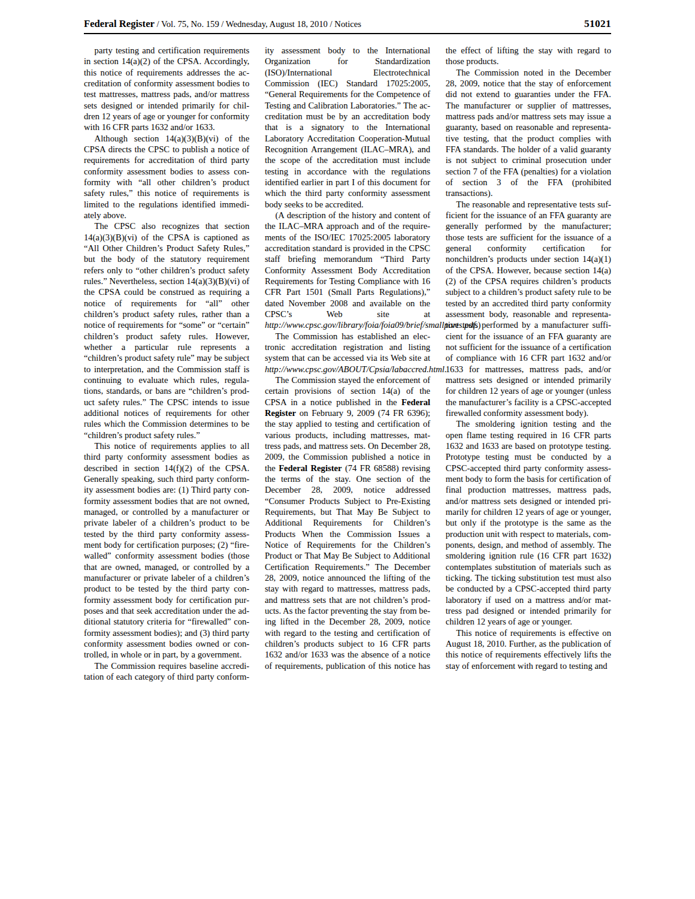Federal Register / Vol. 75, No. 159 / Wednesday, August 18, 2010 / Notices
51021
party testing and certification requirements in section 14(a)(2) of the CPSA. Accordingly, this notice of requirements addresses the accreditation of conformity assessment bodies to test mattresses, mattress pads, and/or mattress sets designed or intended primarily for children 12 years of age or younger for conformity with 16 CFR parts 1632 and/or 1633.
Although section 14(a)(3)(B)(vi) of the CPSA directs the CPSC to publish a notice of requirements for accreditation of third party conformity assessment bodies to assess conformity with “all other children’s product safety rules,” this notice of requirements is limited to the regulations identified immediately above.
The CPSC also recognizes that section 14(a)(3)(B)(vi) of the CPSA is captioned as “All Other Children’s Product Safety Rules,” but the body of the statutory requirement refers only to “other children’s product safety rules.” Nevertheless, section 14(a)(3)(B)(vi) of the CPSA could be construed as requiring a notice of requirements for “all” other children’s product safety rules, rather than a notice of requirements for “some” or “certain” children’s product safety rules. However, whether a particular rule represents a “children’s product safety rule” may be subject to interpretation, and the Commission staff is continuing to evaluate which rules, regulations, standards, or bans are “children’s product safety rules.” The CPSC intends to issue additional notices of requirements for other rules which the Commission determines to be “children’s product safety rules.”
This notice of requirements applies to all third party conformity assessment bodies as described in section 14(f)(2) of the CPSA. Generally speaking, such third party conformity assessment bodies are: (1) Third party conformity assessment bodies that are not owned, managed, or controlled by a manufacturer or private labeler of a children’s product to be tested by the third party conformity assessment body for certification purposes; (2) “firewalled” conformity assessment bodies (those that are owned, managed, or controlled by a manufacturer or private labeler of a children’s product to be tested by the third party conformity assessment body for certification purposes and that seek accreditation under the additional statutory criteria for “firewalled” conformity assessment bodies); and (3) third party conformity assessment bodies owned or controlled, in whole or in part, by a government.
The Commission requires baseline accreditation of each category of third party conformity assessment body to the International Organization for Standardization (ISO)/International Electrotechnical Commission (IEC) Standard 17025:2005, “General Requirements for the Competence of Testing and Calibration Laboratories.” The accreditation must be by an accreditation body that is a signatory to the International Laboratory Accreditation Cooperation-Mutual Recognition Arrangement (ILAC–MRA), and the scope of the accreditation must include testing in accordance with the regulations identified earlier in part I of this document for which the third party conformity assessment body seeks to be accredited.
(A description of the history and content of the ILAC–MRA approach and of the requirements of the ISO/IEC 17025:2005 laboratory accreditation standard is provided in the CPSC staff briefing memorandum “Third Party Conformity Assessment Body Accreditation Requirements for Testing Compliance with 16 CFR Part 1501 (Small Parts Regulations),” dated November 2008 and available on the CPSC’s Web site at http://www.cpsc.gov/library/foia/foia09/brief/smallparts.pdf.)
The Commission has established an electronic accreditation registration and listing system that can be accessed via its Web site at http://www.cpsc.gov/ABOUT/Cpsia/labaccred.html.
The Commission stayed the enforcement of certain provisions of section 14(a) of the CPSA in a notice published in the Federal Register on February 9, 2009 (74 FR 6396); the stay applied to testing and certification of various products, including mattresses, mattress pads, and mattress sets. On December 28, 2009, the Commission published a notice in the Federal Register (74 FR 68588) revising the terms of the stay. One section of the December 28, 2009, notice addressed “Consumer Products Subject to Pre-Existing Requirements, but That May Be Subject to Additional Requirements for Children’s Products When the Commission Issues a Notice of Requirements for the Children’s Product or That May Be Subject to Additional Certification Requirements.” The December 28, 2009, notice announced the lifting of the stay with regard to mattresses, mattress pads, and mattress sets that are not children’s products. As the factor preventing the stay from being lifted in the December 28, 2009, notice with regard to the testing and certification of children’s products subject to 16 CFR parts 1632 and/or 1633 was the absence of a notice of requirements, publication of this notice has the effect of lifting the stay with regard to those products.
The Commission noted in the December 28, 2009, notice that the stay of enforcement did not extend to guaranties under the FFA. The manufacturer or supplier of mattresses, mattress pads and/or mattress sets may issue a guaranty, based on reasonable and representative testing, that the product complies with FFA standards. The holder of a valid guaranty is not subject to criminal prosecution under section 7 of the FFA (penalties) for a violation of section 3 of the FFA (prohibited transactions).
The reasonable and representative tests sufficient for the issuance of an FFA guaranty are generally performed by the manufacturer; those tests are sufficient for the issuance of a general conformity certification for nonchildren’s products under section 14(a)(1) of the CPSA. However, because section 14(a)(2) of the CPSA requires children’s products subject to a children’s product safety rule to be tested by an accredited third party conformity assessment body, reasonable and representative tests performed by a manufacturer sufficient for the issuance of an FFA guaranty are not sufficient for the issuance of a certification of compliance with 16 CFR part 1632 and/or 1633 for mattresses, mattress pads, and/or mattress sets designed or intended primarily for children 12 years of age or younger (unless the manufacturer’s facility is a CPSC-accepted firewalled conformity assessment body).
The smoldering ignition testing and the open flame testing required in 16 CFR parts 1632 and 1633 are based on prototype testing. Prototype testing must be conducted by a CPSC-accepted third party conformity assessment body to form the basis for certification of final production mattresses, mattress pads, and/or mattress sets designed or intended primarily for children 12 years of age or younger, but only if the prototype is the same as the production unit with respect to materials, components, design, and method of assembly. The smoldering ignition rule (16 CFR part 1632) contemplates substitution of materials such as ticking. The ticking substitution test must also be conducted by a CPSC-accepted third party laboratory if used on a mattress and/or mattress pad designed or intended primarily for children 12 years of age or younger.
This notice of requirements is effective on August 18, 2010. Further, as the publication of this notice of requirements effectively lifts the stay of enforcement with regard to testing and